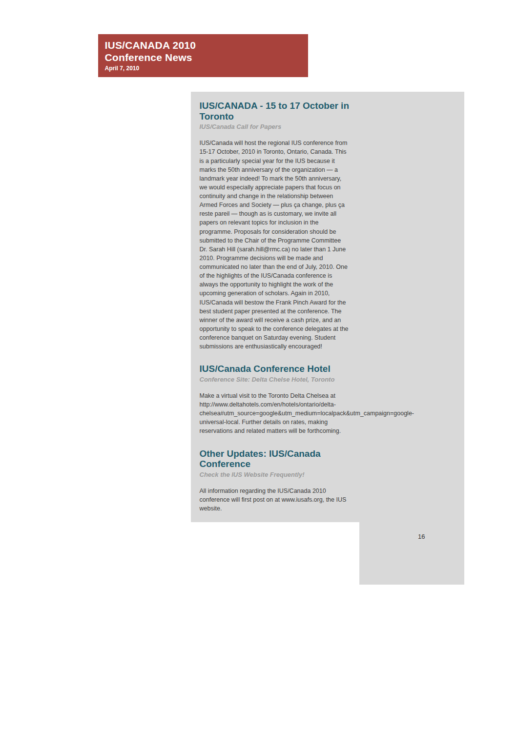IUS/CANADA 2010
Conference News
April 7, 2010
IUS/CANADA - 15 to 17 October in Toronto
IUS/Canada Call for Papers
IUS/Canada will host the regional IUS conference from 15-17 October, 2010 in Toronto, Ontario, Canada. This is a particularly special year for the IUS because it marks the 50th anniversary of the organization — a landmark year indeed! To mark the 50th anniversary, we would especially appreciate papers that focus on continuity and change in the relationship between Armed Forces and Society — plus ça change, plus ça reste pareil — though as is customary, we invite all papers on relevant topics for inclusion in the programme. Proposals for consideration should be submitted to the Chair of the Programme Committee Dr. Sarah Hill (sarah.hill@rmc.ca) no later than 1 June 2010. Programme decisions will be made and communicated no later than the end of July, 2010. One of the highlights of the IUS/Canada conference is always the opportunity to highlight the work of the upcoming generation of scholars. Again in 2010, IUS/Canada will bestow the Frank Pinch Award for the best student paper presented at the conference. The winner of the award will receive a cash prize, and an opportunity to speak to the conference delegates at the conference banquet on Saturday evening. Student submissions are enthusiastically encouraged!
IUS/Canada Conference Hotel
Conference Site: Delta Chelse Hotel, Toronto
Make a virtual visit to the Toronto Delta Chelsea at http://www.deltahotels.com/en/hotels/ontario/delta-chelsea#utm_source=google&utm_medium=localpack&utm_campaign=google-universal-local. Further details on rates, making reservations and related matters will be forthcoming.
Other Updates: IUS/Canada Conference
Check the IUS Website Frequently!
All information regarding the IUS/Canada 2010 conference will first post on at www.iusafs.org, the IUS website.
16